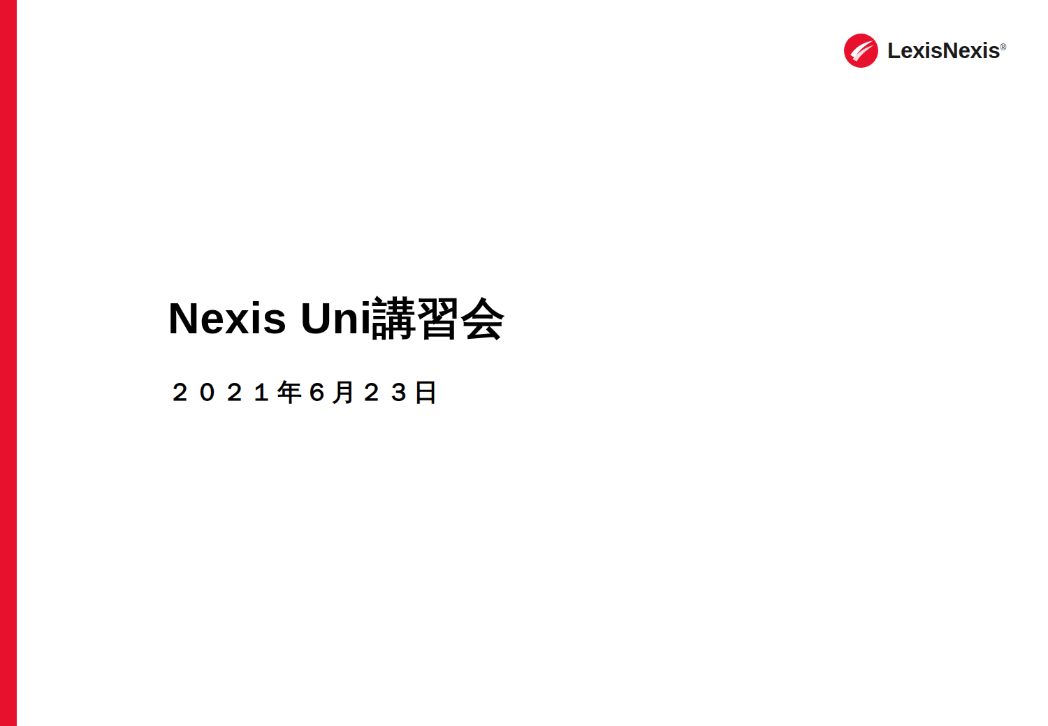LexisNexis®
Nexis Uni講習会
２０２１年６月２３日